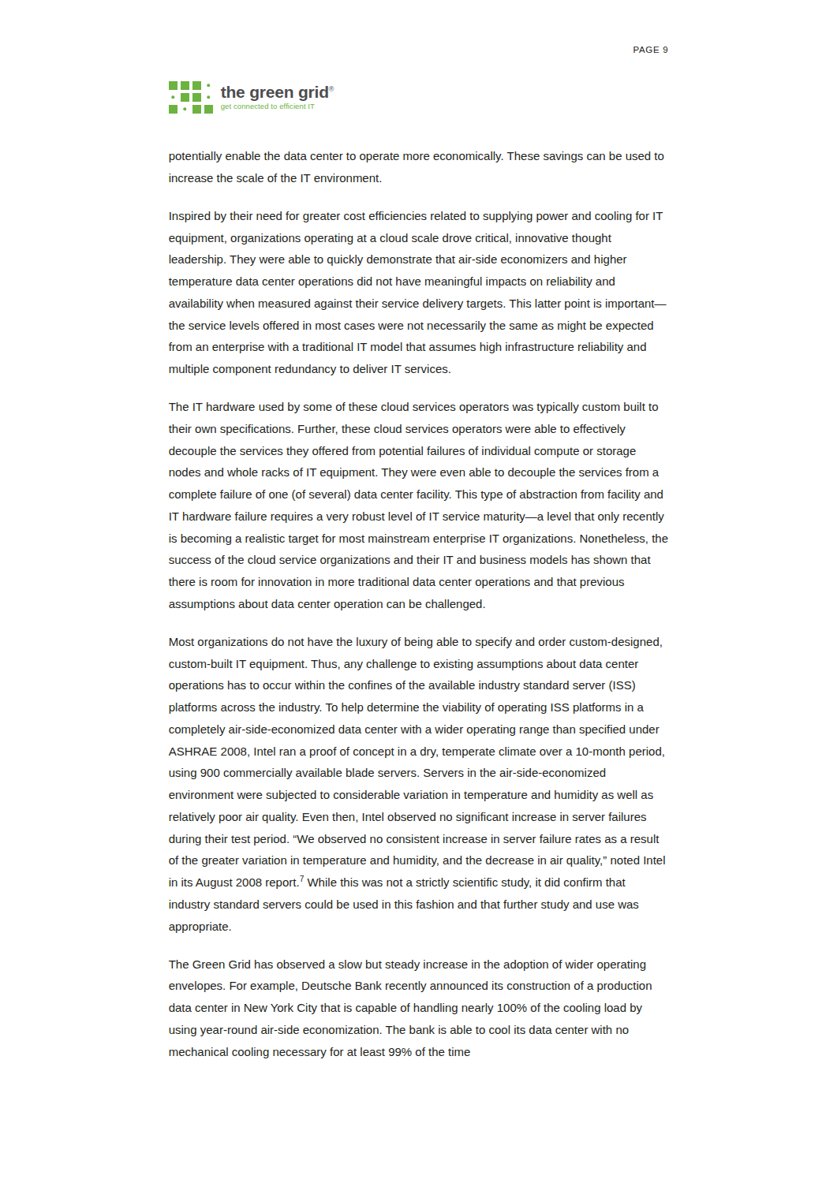PAGE 9
the green grid®
get connected to efficient IT
potentially enable the data center to operate more economically. These savings can be used to increase the scale of the IT environment.
Inspired by their need for greater cost efficiencies related to supplying power and cooling for IT equipment, organizations operating at a cloud scale drove critical, innovative thought leadership. They were able to quickly demonstrate that air-side economizers and higher temperature data center operations did not have meaningful impacts on reliability and availability when measured against their service delivery targets. This latter point is important—the service levels offered in most cases were not necessarily the same as might be expected from an enterprise with a traditional IT model that assumes high infrastructure reliability and multiple component redundancy to deliver IT services.
The IT hardware used by some of these cloud services operators was typically custom built to their own specifications. Further, these cloud services operators were able to effectively decouple the services they offered from potential failures of individual compute or storage nodes and whole racks of IT equipment. They were even able to decouple the services from a complete failure of one (of several) data center facility. This type of abstraction from facility and IT hardware failure requires a very robust level of IT service maturity—a level that only recently is becoming a realistic target for most mainstream enterprise IT organizations. Nonetheless, the success of the cloud service organizations and their IT and business models has shown that there is room for innovation in more traditional data center operations and that previous assumptions about data center operation can be challenged.
Most organizations do not have the luxury of being able to specify and order custom-designed, custom-built IT equipment. Thus, any challenge to existing assumptions about data center operations has to occur within the confines of the available industry standard server (ISS) platforms across the industry. To help determine the viability of operating ISS platforms in a completely air-side-economized data center with a wider operating range than specified under ASHRAE 2008, Intel ran a proof of concept in a dry, temperate climate over a 10-month period, using 900 commercially available blade servers. Servers in the air-side-economized environment were subjected to considerable variation in temperature and humidity as well as relatively poor air quality. Even then, Intel observed no significant increase in server failures during their test period. “We observed no consistent increase in server failure rates as a result of the greater variation in temperature and humidity, and the decrease in air quality,” noted Intel in its August 2008 report.7 While this was not a strictly scientific study, it did confirm that industry standard servers could be used in this fashion and that further study and use was appropriate.
The Green Grid has observed a slow but steady increase in the adoption of wider operating envelopes. For example, Deutsche Bank recently announced its construction of a production data center in New York City that is capable of handling nearly 100% of the cooling load by using year-round air-side economization. The bank is able to cool its data center with no mechanical cooling necessary for at least 99% of the time